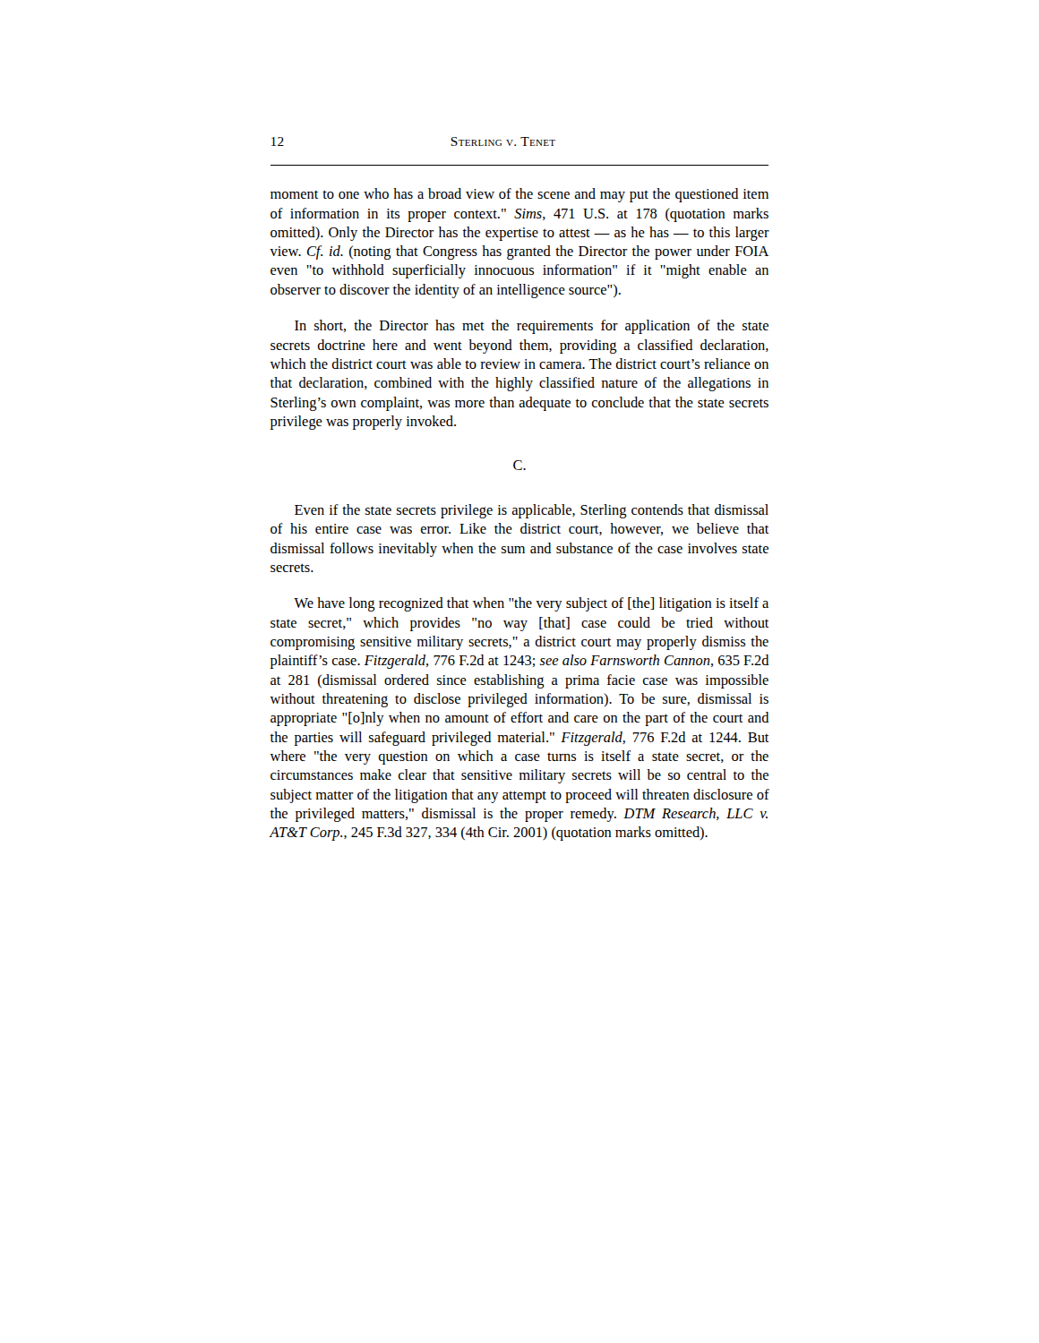12 Sterling v. Tenet
moment to one who has a broad view of the scene and may put the questioned item of information in its proper context." Sims, 471 U.S. at 178 (quotation marks omitted). Only the Director has the expertise to attest — as he has — to this larger view. Cf. id. (noting that Congress has granted the Director the power under FOIA even "to withhold superficially innocuous information" if it "might enable an observer to discover the identity of an intelligence source").
In short, the Director has met the requirements for application of the state secrets doctrine here and went beyond them, providing a classified declaration, which the district court was able to review in camera. The district court’s reliance on that declaration, combined with the highly classified nature of the allegations in Sterling’s own complaint, was more than adequate to conclude that the state secrets privilege was properly invoked.
C.
Even if the state secrets privilege is applicable, Sterling contends that dismissal of his entire case was error. Like the district court, however, we believe that dismissal follows inevitably when the sum and substance of the case involves state secrets.
We have long recognized that when "the very subject of [the] litigation is itself a state secret," which provides "no way [that] case could be tried without compromising sensitive military secrets," a district court may properly dismiss the plaintiff’s case. Fitzgerald, 776 F.2d at 1243; see also Farnsworth Cannon, 635 F.2d at 281 (dismissal ordered since establishing a prima facie case was impossible without threatening to disclose privileged information). To be sure, dismissal is appropriate "[o]nly when no amount of effort and care on the part of the court and the parties will safeguard privileged material." Fitzgerald, 776 F.2d at 1244. But where "the very question on which a case turns is itself a state secret, or the circumstances make clear that sensitive military secrets will be so central to the subject matter of the litigation that any attempt to proceed will threaten disclosure of the privileged matters," dismissal is the proper remedy. DTM Research, LLC v. AT&T Corp., 245 F.3d 327, 334 (4th Cir. 2001) (quotation marks omitted).